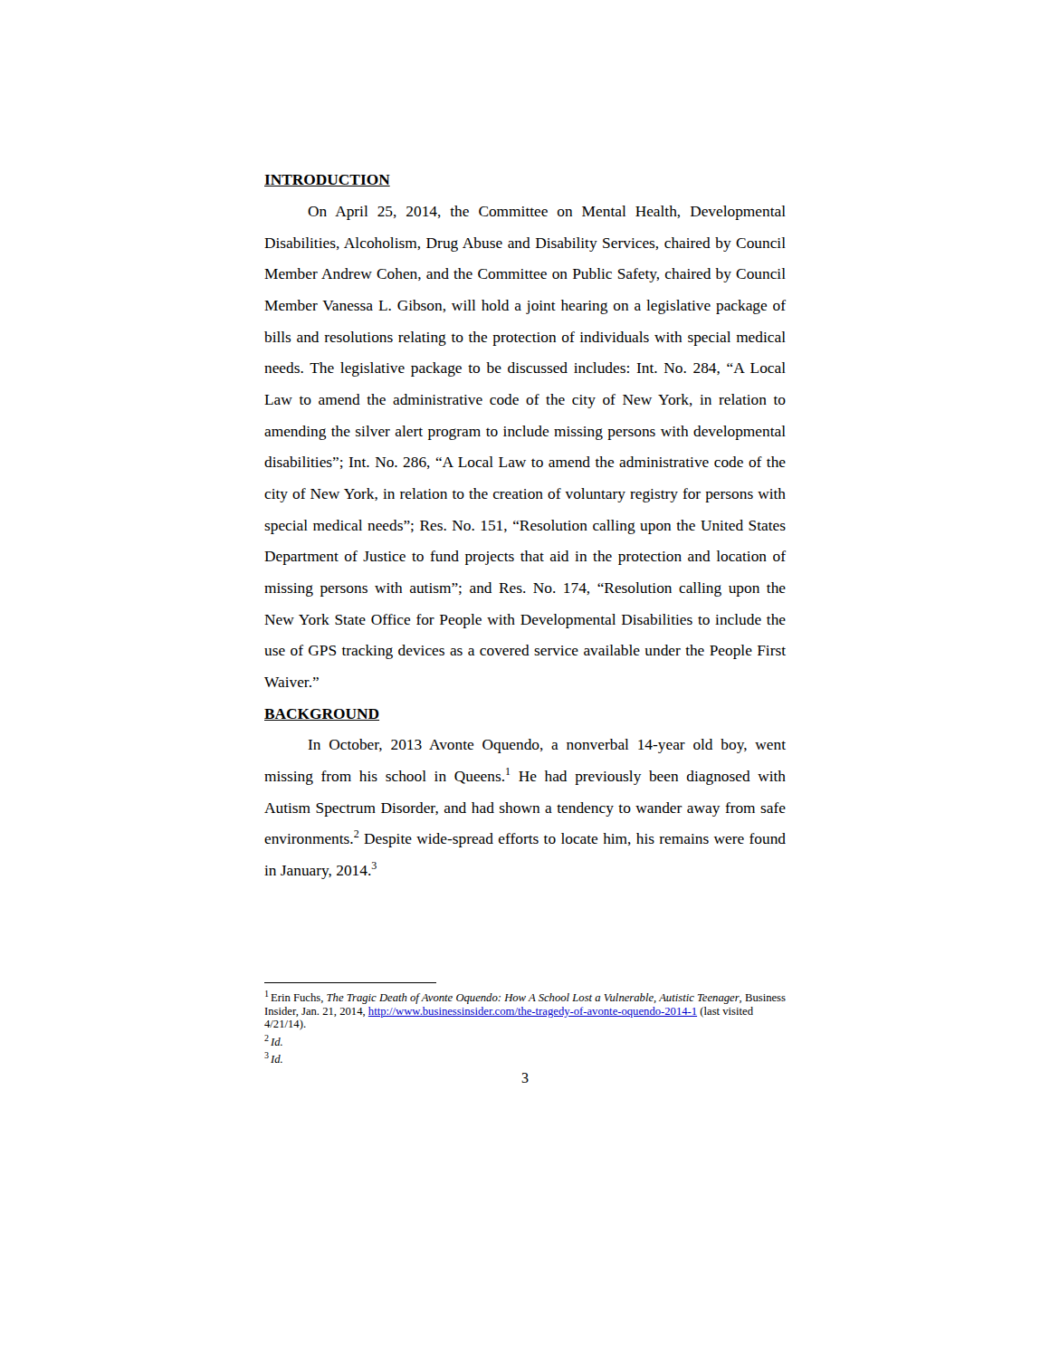INTRODUCTION
On April 25, 2014, the Committee on Mental Health, Developmental Disabilities, Alcoholism, Drug Abuse and Disability Services, chaired by Council Member Andrew Cohen, and the Committee on Public Safety, chaired by Council Member Vanessa L. Gibson, will hold a joint hearing on a legislative package of bills and resolutions relating to the protection of individuals with special medical needs. The legislative package to be discussed includes: Int. No. 284, “A Local Law to amend the administrative code of the city of New York, in relation to amending the silver alert program to include missing persons with developmental disabilities”; Int. No. 286, “A Local Law to amend the administrative code of the city of New York, in relation to the creation of voluntary registry for persons with special medical needs”; Res. No. 151, “Resolution calling upon the United States Department of Justice to fund projects that aid in the protection and location of missing persons with autism”; and Res. No. 174, “Resolution calling upon the New York State Office for People with Developmental Disabilities to include the use of GPS tracking devices as a covered service available under the People First Waiver.”
BACKGROUND
In October, 2013 Avonte Oquendo, a nonverbal 14-year old boy, went missing from his school in Queens.1 He had previously been diagnosed with Autism Spectrum Disorder, and had shown a tendency to wander away from safe environments.2 Despite wide-spread efforts to locate him, his remains were found in January, 2014.3
1 Erin Fuchs, The Tragic Death of Avonte Oquendo: How A School Lost a Vulnerable, Autistic Teenager, Business Insider, Jan. 21, 2014, http://www.businessinsider.com/the-tragedy-of-avonte-oquendo-2014-1 (last visited 4/21/14).
2 Id.
3 Id.
3